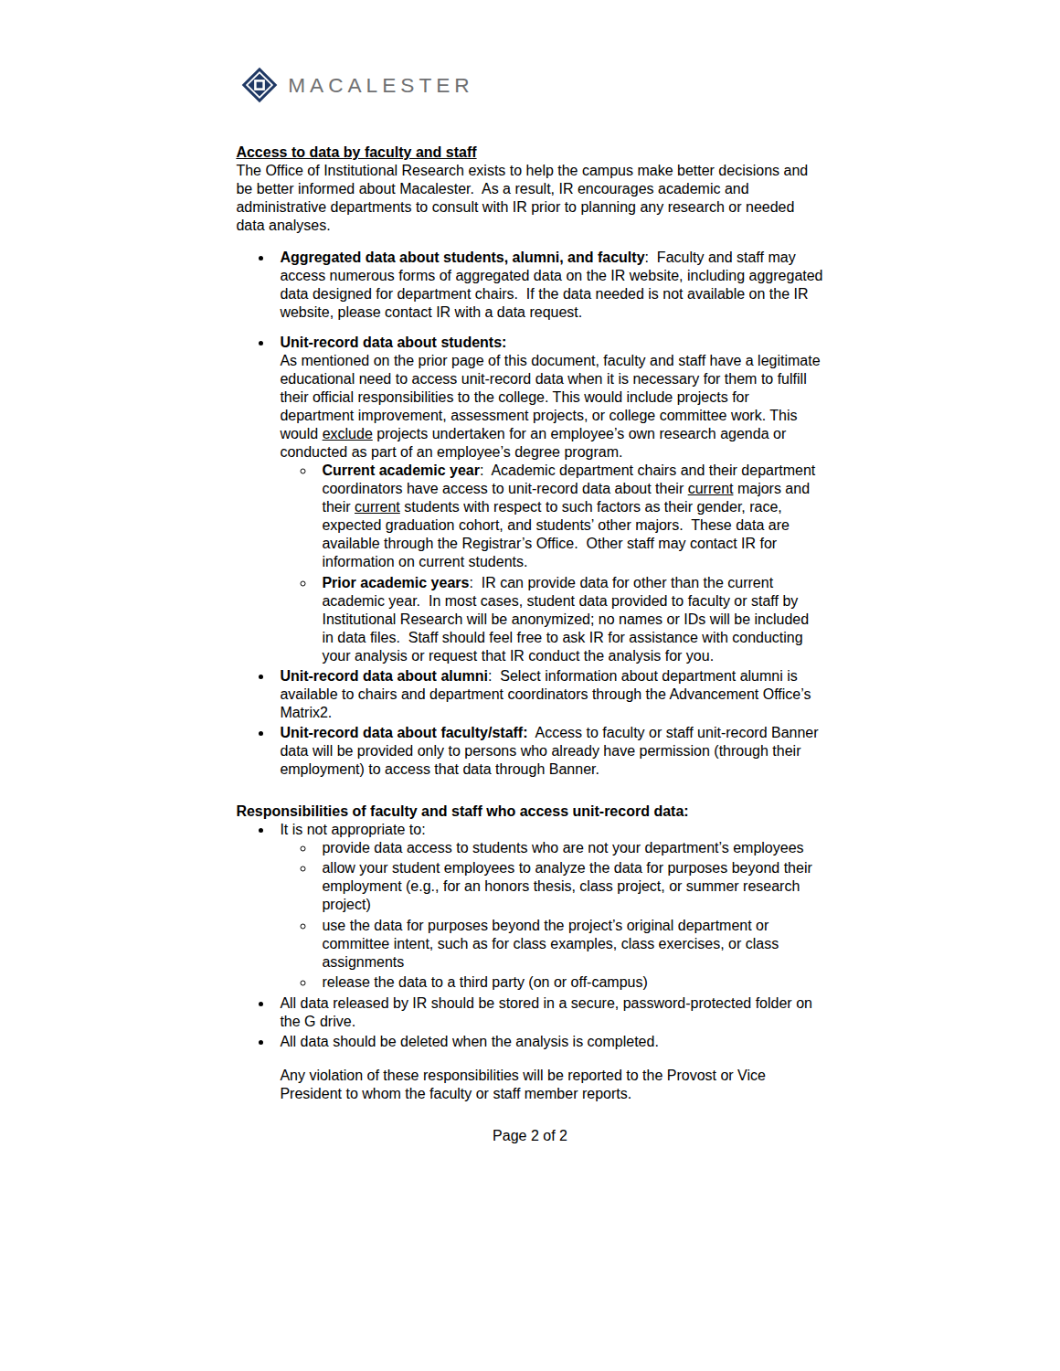MACALESTER
Access to data by faculty and staff
The Office of Institutional Research exists to help the campus make better decisions and be better informed about Macalester. As a result, IR encourages academic and administrative departments to consult with IR prior to planning any research or needed data analyses.
Aggregated data about students, alumni, and faculty: Faculty and staff may access numerous forms of aggregated data on the IR website, including aggregated data designed for department chairs. If the data needed is not available on the IR website, please contact IR with a data request.
Unit-record data about students:
As mentioned on the prior page of this document, faculty and staff have a legitimate educational need to access unit-record data when it is necessary for them to fulfill their official responsibilities to the college. This would include projects for department improvement, assessment projects, or college committee work. This would exclude projects undertaken for an employee’s own research agenda or conducted as part of an employee’s degree program.
Current academic year: Academic department chairs and their department coordinators have access to unit-record data about their current majors and their current students with respect to such factors as their gender, race, expected graduation cohort, and students’ other majors. These data are available through the Registrar’s Office. Other staff may contact IR for information on current students.
Prior academic years: IR can provide data for other than the current academic year. In most cases, student data provided to faculty or staff by Institutional Research will be anonymized; no names or IDs will be included in data files. Staff should feel free to ask IR for assistance with conducting your analysis or request that IR conduct the analysis for you.
Unit-record data about alumni: Select information about department alumni is available to chairs and department coordinators through the Advancement Office’s Matrix2.
Unit-record data about faculty/staff: Access to faculty or staff unit-record Banner data will be provided only to persons who already have permission (through their employment) to access that data through Banner.
Responsibilities of faculty and staff who access unit-record data:
It is not appropriate to:
provide data access to students who are not your department’s employees
allow your student employees to analyze the data for purposes beyond their employment (e.g., for an honors thesis, class project, or summer research project)
use the data for purposes beyond the project’s original department or committee intent, such as for class examples, class exercises, or class assignments
release the data to a third party (on or off-campus)
All data released by IR should be stored in a secure, password-protected folder on the G drive.
All data should be deleted when the analysis is completed.
Any violation of these responsibilities will be reported to the Provost or Vice President to whom the faculty or staff member reports.
Page 2 of 2